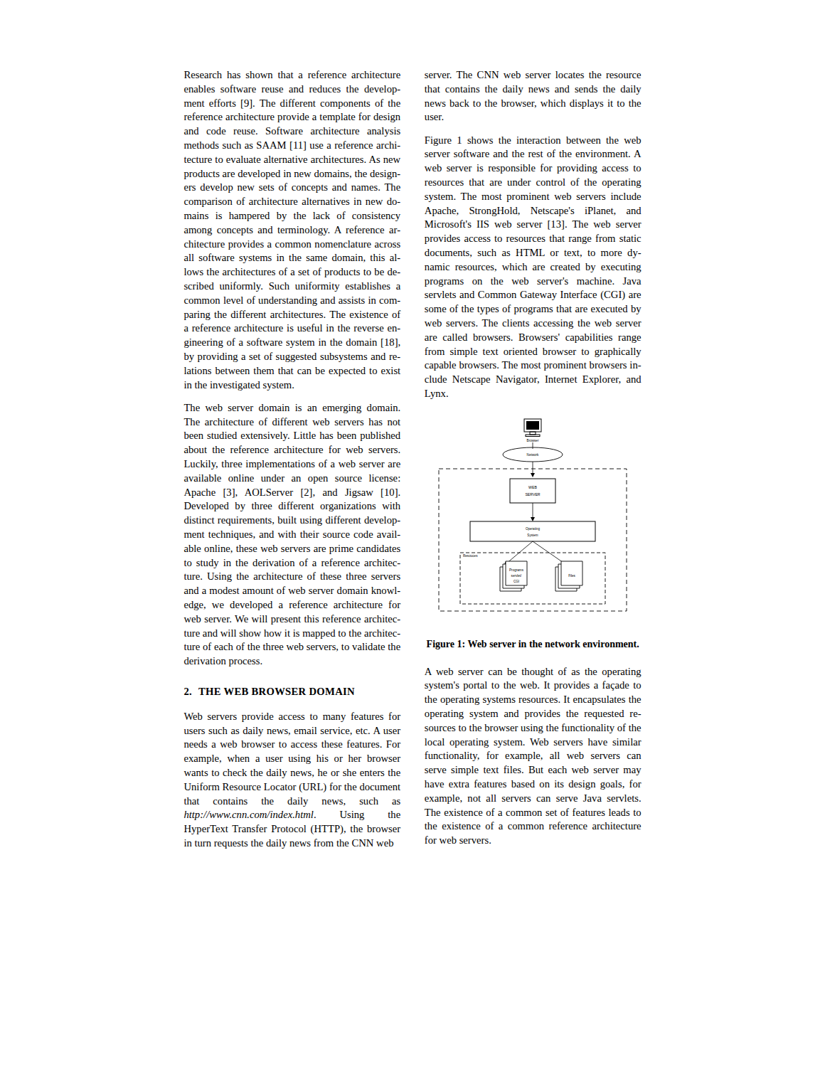Research has shown that a reference architecture enables software reuse and reduces the development efforts [9]. The different components of the reference architecture provide a template for design and code reuse. Software architecture analysis methods such as SAAM [11] use a reference architecture to evaluate alternative architectures. As new products are developed in new domains, the designers develop new sets of concepts and names. The comparison of architecture alternatives in new domains is hampered by the lack of consistency among concepts and terminology. A reference architecture provides a common nomenclature across all software systems in the same domain, this allows the architectures of a set of products to be described uniformly. Such uniformity establishes a common level of understanding and assists in comparing the different architectures. The existence of a reference architecture is useful in the reverse engineering of a software system in the domain [18], by providing a set of suggested subsystems and relations between them that can be expected to exist in the investigated system.
The web server domain is an emerging domain. The architecture of different web servers has not been studied extensively. Little has been published about the reference architecture for web servers. Luckily, three implementations of a web server are available online under an open source license: Apache [3], AOLServer [2], and Jigsaw [10]. Developed by three different organizations with distinct requirements, built using different development techniques, and with their source code available online, these web servers are prime candidates to study in the derivation of a reference architecture. Using the architecture of these three servers and a modest amount of web server domain knowledge, we developed a reference architecture for web server. We will present this reference architecture and will show how it is mapped to the architecture of each of the three web servers, to validate the derivation process.
2. THE WEB BROWSER DOMAIN
Web servers provide access to many features for users such as daily news, email service, etc. A user needs a web browser to access these features. For example, when a user using his or her browser wants to check the daily news, he or she enters the Uniform Resource Locator (URL) for the document that contains the daily news, such as http://www.cnn.com/index.html. Using the HyperText Transfer Protocol (HTTP), the browser in turn requests the daily news from the CNN web
server. The CNN web server locates the resource that contains the daily news and sends the daily news back to the browser, which displays it to the user.
Figure 1 shows the interaction between the web server software and the rest of the environment. A web server is responsible for providing access to resources that are under control of the operating system. The most prominent web servers include Apache, StrongHold, Netscape's iPlanet, and Microsoft's IIS web server [13]. The web server provides access to resources that range from static documents, such as HTML or text, to more dynamic resources, which are created by executing programs on the web server's machine. Java servlets and Common Gateway Interface (CGI) are some of the types of programs that are executed by web servers. The clients accessing the web server are called browsers. Browsers' capabilities range from simple text oriented browser to graphically capable browsers. The most prominent browsers include Netscape Navigator, Internet Explorer, and Lynx.
Browser Network WEB SERVER Operating System Resouces Programs servlet/ CGI Files
Figure 1: Web server in the network environment.
A web server can be thought of as the operating system's portal to the web. It provides a façade to the operating systems resources. It encapsulates the operating system and provides the requested resources to the browser using the functionality of the local operating system. Web servers have similar functionality, for example, all web servers can serve simple text files. But each web server may have extra features based on its design goals, for example, not all servers can serve Java servlets. The existence of a common set of features leads to the existence of a common reference architecture for web servers.